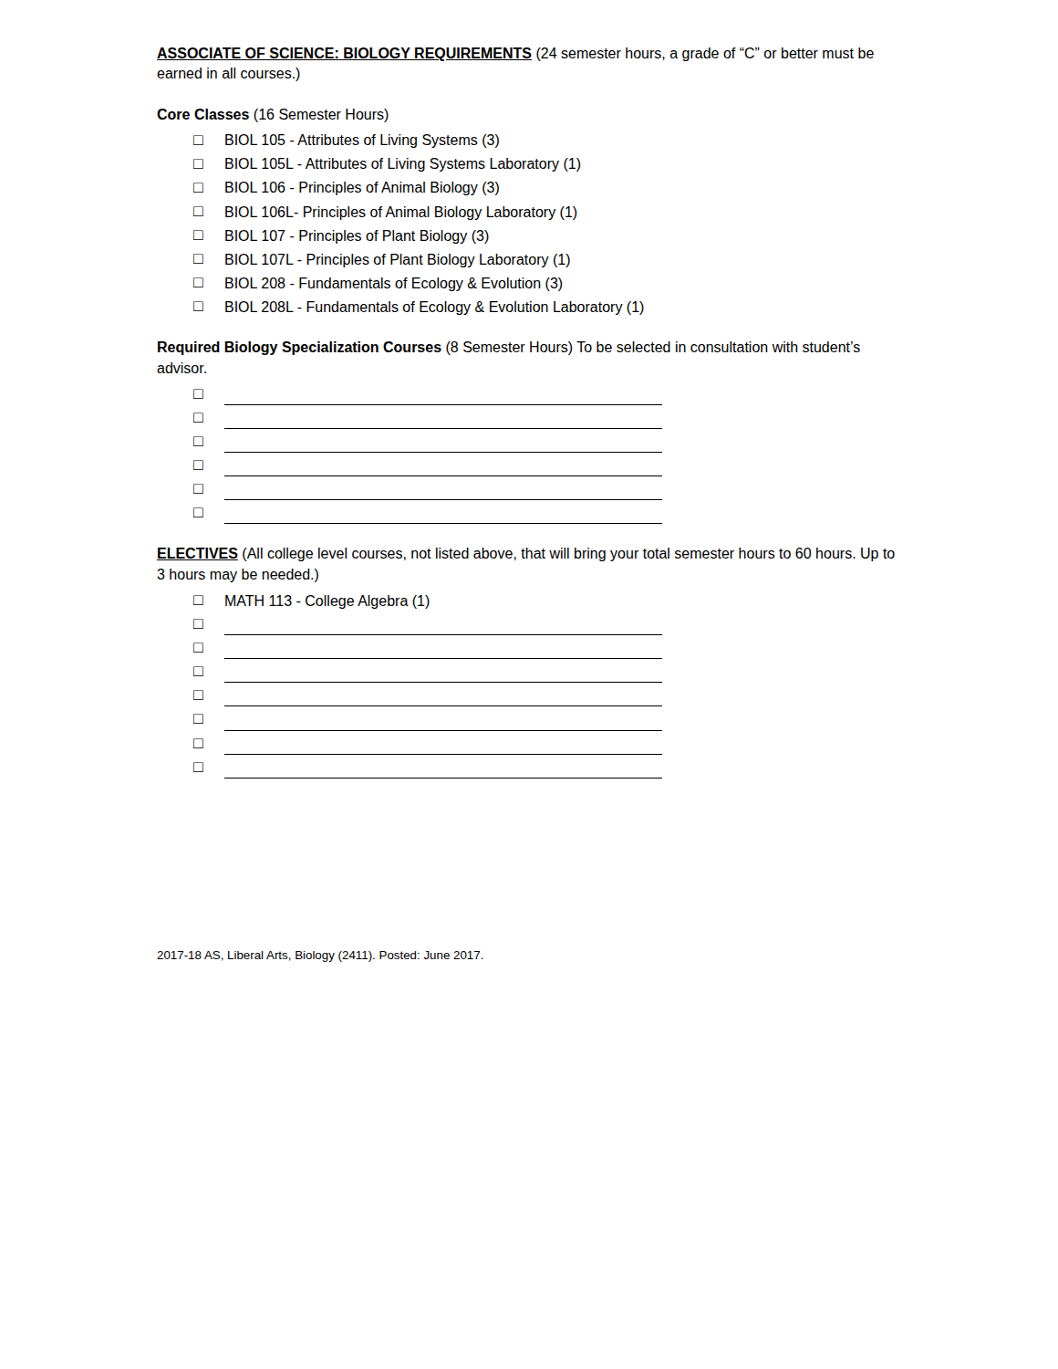ASSOCIATE OF SCIENCE: BIOLOGY REQUIREMENTS (24 semester hours, a grade of “C” or better must be earned in all courses.)
Core Classes (16 Semester Hours)
BIOL 105 - Attributes of Living Systems (3)
BIOL 105L - Attributes of Living Systems Laboratory (1)
BIOL 106 - Principles of Animal Biology (3)
BIOL 106L- Principles of Animal Biology Laboratory (1)
BIOL 107 - Principles of Plant Biology (3)
BIOL 107L - Principles of Plant Biology Laboratory (1)
BIOL 208 - Fundamentals of Ecology & Evolution (3)
BIOL 208L - Fundamentals of Ecology & Evolution Laboratory (1)
Required Biology Specialization Courses (8 Semester Hours) To be selected in consultation with student’s advisor.
ELECTIVES (All college level courses, not listed above, that will bring your total semester hours to 60 hours. Up to 3 hours may be needed.)
MATH 113 - College Algebra (1)
2017-18 AS, Liberal Arts, Biology (2411). Posted: June 2017.